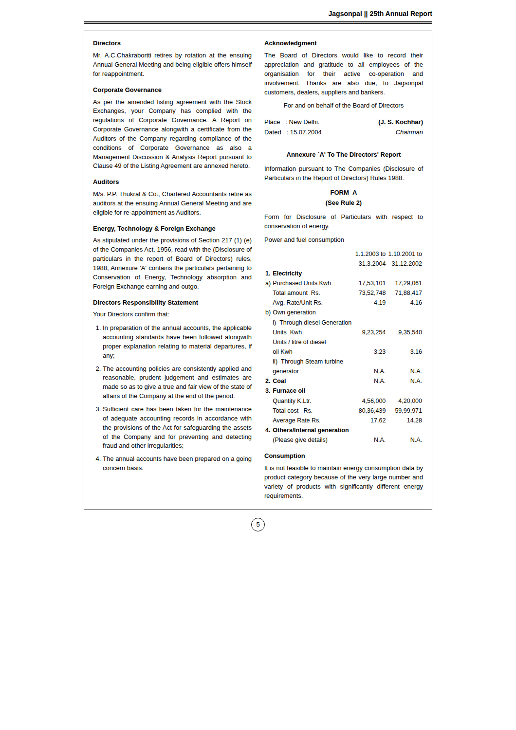Jagsonpal || 25th Annual Report
Directors
Mr. A.C.Chakrabortti retires by rotation at the ensuing Annual General Meeting and being eligible offers himself for reappointment.
Corporate Governance
As per the amended listing agreement with the Stock Exchanges, your Company has complied with the regulations of Corporate Governance. A Report on Corporate Governance alongwith a certificate from the Auditors of the Company regarding compliance of the conditions of Corporate Governance as also a Management Discussion & Analysis Report pursuant to Clause 49 of the Listing Agreement are annexed hereto.
Auditors
M/s. P.P. Thukral & Co., Chartered Accountants retire as auditors at the ensuing Annual General Meeting and are eligible for re-appointment as Auditors.
Energy, Technology & Foreign Exchange
As stipulated under the provisions of Section 217 (1) (e) of the Companies Act, 1956, read with the (Disclosure of particulars in the report of Board of Directors) rules, 1988, Annexure 'A' contains the particulars pertaining to Conservation of Energy, Technology absorption and Foreign Exchange earning and outgo.
Directors Responsibility Statement
Your Directors confirm that:
In preparation of the annual accounts, the applicable accounting standards have been followed alongwith proper explanation relating to material departures, if any;
The accounting policies are consistently applied and reasonable, prudent judgement and estimates are made so as to give a true and fair view of the state of affairs of the Company at the end of the period.
Sufficient care has been taken for the maintenance of adequate accounting records in accordance with the provisions of the Act for safeguarding the assets of the Company and for preventing and detecting fraud and other irregularities;
The annual accounts have been prepared on a going concern basis.
Acknowledgment
The Board of Directors would like to record their appreciation and gratitude to all employees of the organisation for their active co-operation and involvement. Thanks are also due, to Jagsonpal customers, dealers, suppliers and bankers.
For and on behalf of the Board of Directors
| Place : New Delhi. | (J. S. Kochhar) |
| Dated : 15.07.2004 | Chairman |
Annexure `A' To The Directors' Report
Information pursuant to The Companies (Disclosure of Particulars in the Report of Directors) Rules 1988.
FORM A
(See Rule 2)
Form for Disclosure of Particulars with respect to conservation of energy.
Power and fuel consumption
| | | 1.1.2003 to | 1.10.2001 to |
| | | 31.3.2004 | 31.12.2002 |
| 1. | Electricity |
| a) | Purchased Units Kwh | 17,53,101 | 17,29,061 |
| | Total amount Rs. | 73,52,748 | 71,88,417 |
| | Avg. Rate/Unit Rs. | 4.19 | 4.16 |
| b) | Own generation |
| | i) Through diesel Generation | | |
| | Units Kwh | 9,23,254 | 9,35,540 |
| | Units / litre of diesel | | |
| | oil Kwh | 3.23 | 3.16 |
| | ii) Through Steam turbine | | |
| | generator | N.A. | N.A. |
| 2. | Coal | N.A. | N.A. |
| 3. | Furnace oil |
| | Quantity K.Ltr. | 4,56,000 | 4,20,000 |
| | Total cost Rs. | 80,36,439 | 59,99,971 |
| | Average Rate Rs. | 17.62 | 14.28 |
| 4. | Others/Internal generation |
| | (Please give details) | N.A. | N.A. |
Consumption
It is not feasible to maintain energy consumption data by product category because of the very large number and variety of products with significantly different energy requirements.
5